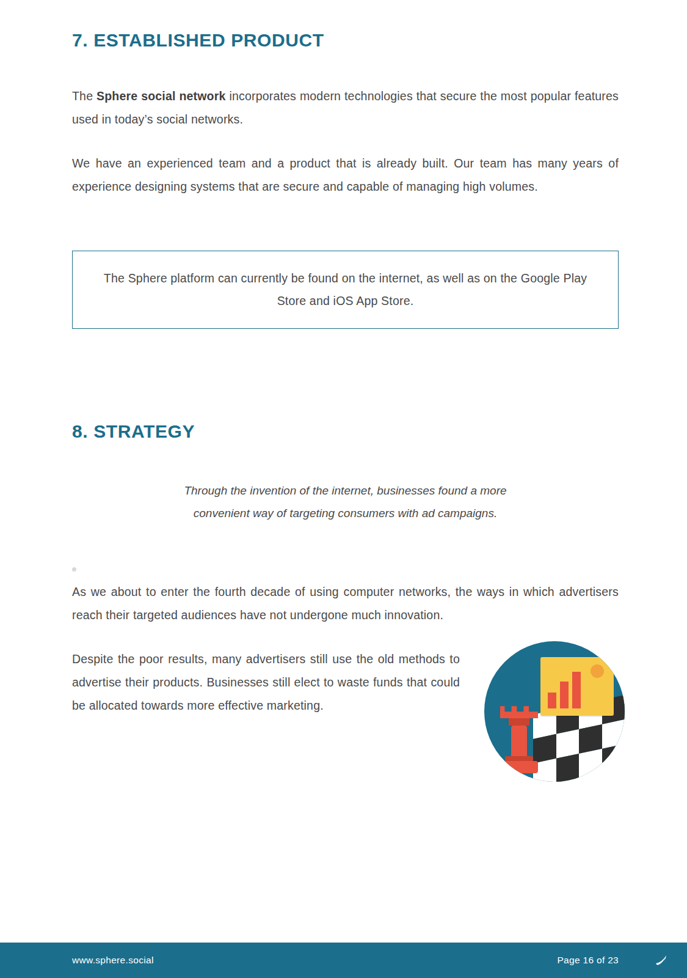7. Established Product
The Sphere social network incorporates modern technologies that secure the most popular features used in today’s social networks.
We have an experienced team and a product that is already built. Our team has many years of experience designing systems that are secure and capable of managing high volumes.
The Sphere platform can currently be found on the internet, as well as on the Google Play Store and iOS App Store.
8. Strategy
Through the invention of the internet, businesses found a more convenient way of targeting consumers with ad campaigns.
As we about to enter the fourth decade of using computer networks, the ways in which advertisers reach their targeted audiences have not undergone much innovation.
Despite the poor results, many advertisers still use the old methods to advertise their products. Businesses still elect to waste funds that could be allocated towards more effective marketing.
www.sphere.social Page 16 of 23